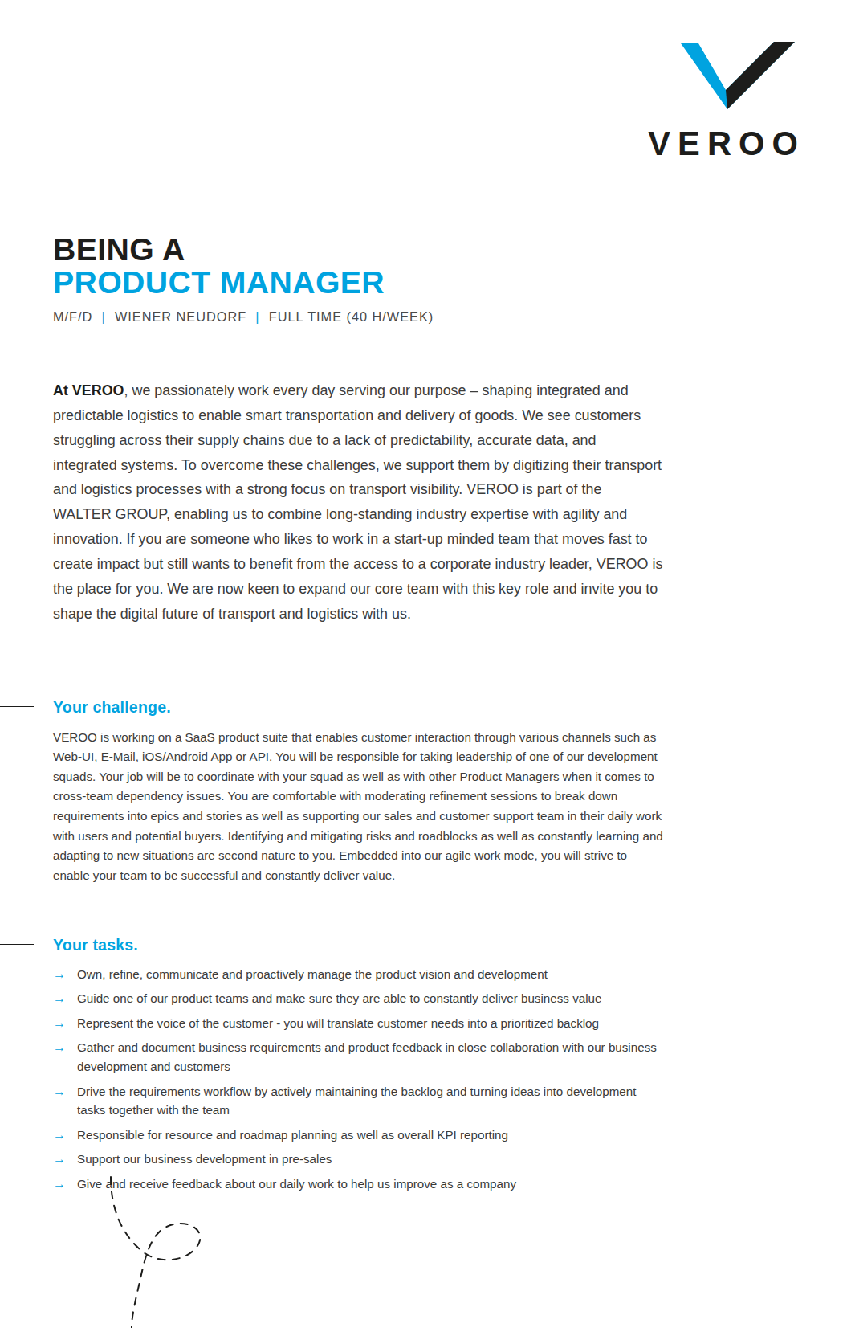VEROO
Being aProduct Manager
M/F/D | Wiener Neudorf | Full time (40 h/week)
At VEROO, we passionately work every day serving our purpose – shaping integrated and predictable logistics to enable smart transportation and delivery of goods. We see customers struggling across their supply chains due to a lack of predictability, accurate data, and integrated systems. To overcome these challenges, we support them by digitizing their transport and logistics processes with a strong focus on transport visibility. VEROO is part of the WALTER GROUP, enabling us to combine long-standing industry expertise with agility and innovation. If you are someone who likes to work in a start-up minded team that moves fast to create impact but still wants to benefit from the access to a corporate industry leader, VEROO is the place for you. We are now keen to expand our core team with this key role and invite you to shape the digital future of transport and logistics with us.
Your challenge.
VEROO is working on a SaaS product suite that enables customer interaction through various channels such as Web-UI, E-Mail, iOS/Android App or API. You will be responsible for taking leadership of one of our development squads. Your job will be to coordinate with your squad as well as with other Product Managers when it comes to cross-team dependency issues. You are comfortable with moderating refinement sessions to break down requirements into epics and stories as well as supporting our sales and customer support team in their daily work with users and potential buyers. Identifying and mitigating risks and roadblocks as well as constantly learning and adapting to new situations are second nature to you. Embedded into our agile work mode, you will strive to enable your team to be successful and constantly deliver value.
Your tasks.
Own, refine, communicate and proactively manage the product vision and development
Guide one of our product teams and make sure they are able to constantly deliver business value
Represent the voice of the customer - you will translate customer needs into a prioritized backlog
Gather and document business requirements and product feedback in close collaboration with our business development and customers
Drive the requirements workflow by actively maintaining the backlog and turning ideas into development tasks together with the team
Responsible for resource and roadmap planning as well as overall KPI reporting
Support our business development in pre-sales
Give and receive feedback about our daily work to help us improve as a company